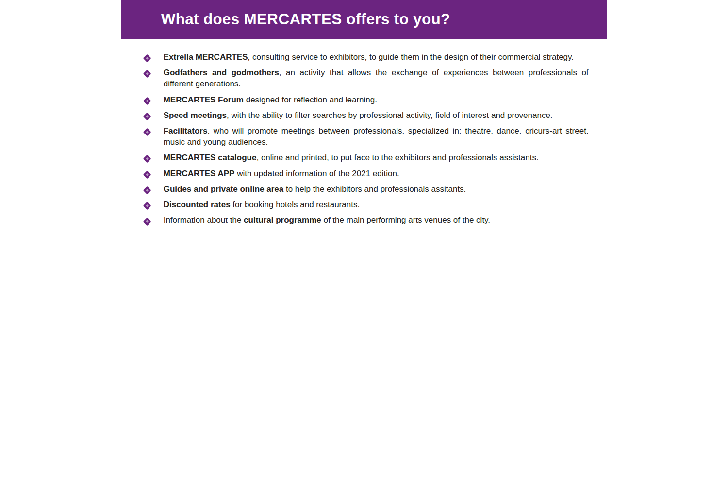What does MERCARTES offers to you?
Extrella MERCARTES, consulting service to exhibitors, to guide them in the design of their commercial strategy.
Godfathers and godmothers, an activity that allows the exchange of experiences between professionals of different generations.
MERCARTES Forum designed for reflection and learning.
Speed meetings, with the ability to filter searches by professional activity, field of interest and provenance.
Facilitators, who will promote meetings between professionals, specialized in: theatre, dance, cricurs-art street, music and young audiences.
MERCARTES catalogue, online and printed, to put face to the exhibitors and professionals assistants.
MERCARTES APP with updated information of the 2021 edition.
Guides and private online area to help the exhibitors and professionals assitants.
Discounted rates for booking hotels and restaurants.
Information about the cultural programme of the main performing arts venues of the city.